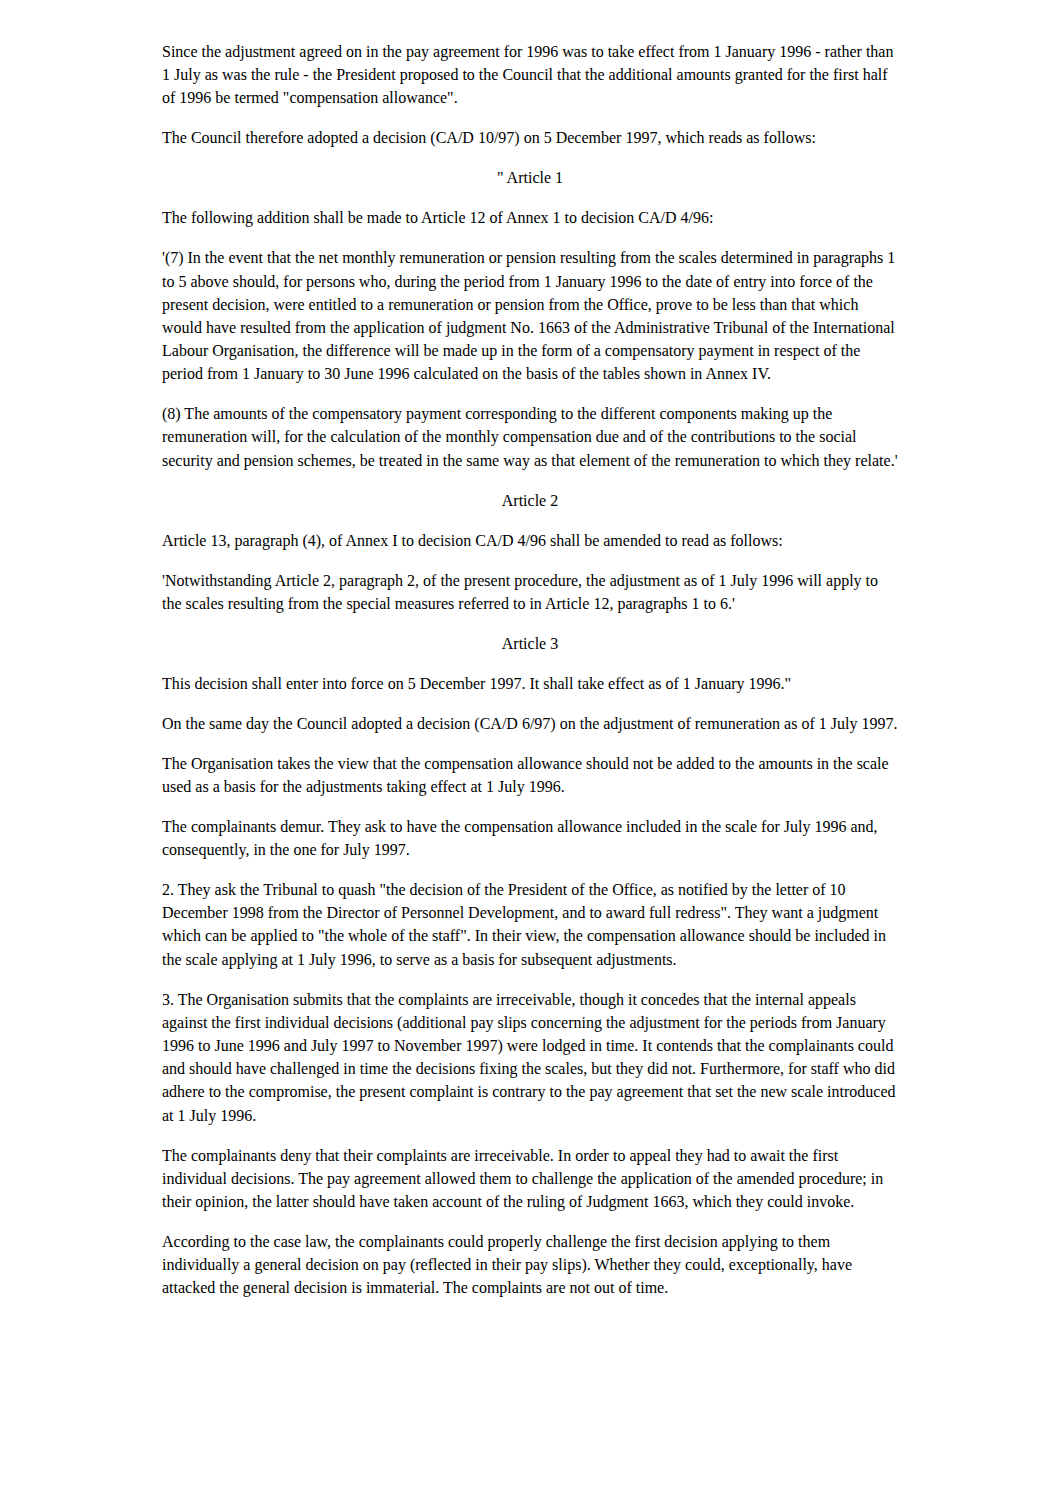Since the adjustment agreed on in the pay agreement for 1996 was to take effect from 1 January 1996 - rather than 1 July as was the rule - the President proposed to the Council that the additional amounts granted for the first half of 1996 be termed "compensation allowance".
The Council therefore adopted a decision (CA/D 10/97) on 5 December 1997, which reads as follows:
" Article 1
The following addition shall be made to Article 12 of Annex 1 to decision CA/D 4/96:
'(7) In the event that the net monthly remuneration or pension resulting from the scales determined in paragraphs 1 to 5 above should, for persons who, during the period from 1 January 1996 to the date of entry into force of the present decision, were entitled to a remuneration or pension from the Office, prove to be less than that which would have resulted from the application of judgment No. 1663 of the Administrative Tribunal of the International Labour Organisation, the difference will be made up in the form of a compensatory payment in respect of the period from 1 January to 30 June 1996 calculated on the basis of the tables shown in Annex IV.
(8) The amounts of the compensatory payment corresponding to the different components making up the remuneration will, for the calculation of the monthly compensation due and of the contributions to the social security and pension schemes, be treated in the same way as that element of the remuneration to which they relate.'
Article 2
Article 13, paragraph (4), of Annex I to decision CA/D 4/96 shall be amended to read as follows:
'Notwithstanding Article 2, paragraph 2, of the present procedure, the adjustment as of 1 July 1996 will apply to the scales resulting from the special measures referred to in Article 12, paragraphs 1 to 6.'
Article 3
This decision shall enter into force on 5 December 1997. It shall take effect as of 1 January 1996."
On the same day the Council adopted a decision (CA/D 6/97) on the adjustment of remuneration as of 1 July 1997.
The Organisation takes the view that the compensation allowance should not be added to the amounts in the scale used as a basis for the adjustments taking effect at 1 July 1996.
The complainants demur. They ask to have the compensation allowance included in the scale for July 1996 and, consequently, in the one for July 1997.
2. They ask the Tribunal to quash "the decision of the President of the Office, as notified by the letter of 10 December 1998 from the Director of Personnel Development, and to award full redress". They want a judgment which can be applied to "the whole of the staff". In their view, the compensation allowance should be included in the scale applying at 1 July 1996, to serve as a basis for subsequent adjustments.
3. The Organisation submits that the complaints are irreceivable, though it concedes that the internal appeals against the first individual decisions (additional pay slips concerning the adjustment for the periods from January 1996 to June 1996 and July 1997 to November 1997) were lodged in time. It contends that the complainants could and should have challenged in time the decisions fixing the scales, but they did not. Furthermore, for staff who did adhere to the compromise, the present complaint is contrary to the pay agreement that set the new scale introduced at 1 July 1996.
The complainants deny that their complaints are irreceivable. In order to appeal they had to await the first individual decisions. The pay agreement allowed them to challenge the application of the amended procedure; in their opinion, the latter should have taken account of the ruling of Judgment 1663, which they could invoke.
According to the case law, the complainants could properly challenge the first decision applying to them individually a general decision on pay (reflected in their pay slips). Whether they could, exceptionally, have attacked the general decision is immaterial. The complaints are not out of time.